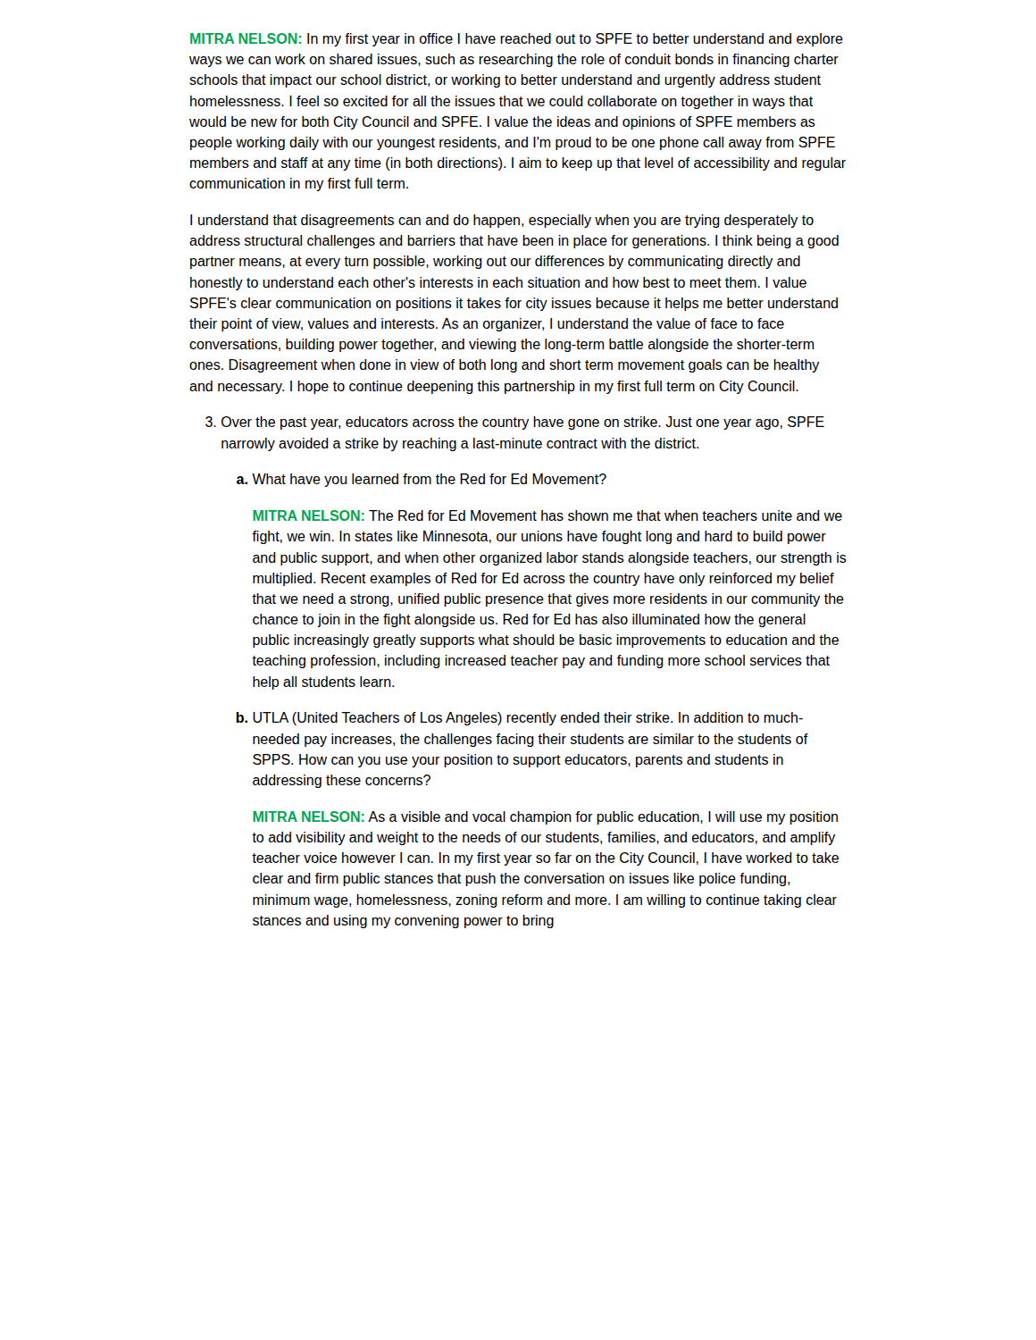MITRA NELSON: In my first year in office I have reached out to SPFE to better understand and explore ways we can work on shared issues, such as researching the role of conduit bonds in financing charter schools that impact our school district, or working to better understand and urgently address student homelessness. I feel so excited for all the issues that we could collaborate on together in ways that would be new for both City Council and SPFE. I value the ideas and opinions of SPFE members as people working daily with our youngest residents, and I'm proud to be one phone call away from SPFE members and staff at any time (in both directions). I aim to keep up that level of accessibility and regular communication in my first full term.
I understand that disagreements can and do happen, especially when you are trying desperately to address structural challenges and barriers that have been in place for generations. I think being a good partner means, at every turn possible, working out our differences by communicating directly and honestly to understand each other's interests in each situation and how best to meet them. I value SPFE's clear communication on positions it takes for city issues because it helps me better understand their point of view, values and interests. As an organizer, I understand the value of face to face conversations, building power together, and viewing the long-term battle alongside the shorter-term ones. Disagreement when done in view of both long and short term movement goals can be healthy and necessary. I hope to continue deepening this partnership in my first full term on City Council.
Over the past year, educators across the country have gone on strike. Just one year ago, SPFE narrowly avoided a strike by reaching a last-minute contract with the district.
What have you learned from the Red for Ed Movement?
MITRA NELSON: The Red for Ed Movement has shown me that when teachers unite and we fight, we win. In states like Minnesota, our unions have fought long and hard to build power and public support, and when other organized labor stands alongside teachers, our strength is multiplied. Recent examples of Red for Ed across the country have only reinforced my belief that we need a strong, unified public presence that gives more residents in our community the chance to join in the fight alongside us. Red for Ed has also illuminated how the general public increasingly greatly supports what should be basic improvements to education and the teaching profession, including increased teacher pay and funding more school services that help all students learn.
UTLA (United Teachers of Los Angeles) recently ended their strike. In addition to much-needed pay increases, the challenges facing their students are similar to the students of SPPS. How can you use your position to support educators, parents and students in addressing these concerns?
MITRA NELSON: As a visible and vocal champion for public education, I will use my position to add visibility and weight to the needs of our students, families, and educators, and amplify teacher voice however I can. In my first year so far on the City Council, I have worked to take clear and firm public stances that push the conversation on issues like police funding, minimum wage, homelessness, zoning reform and more. I am willing to continue taking clear stances and using my convening power to bring